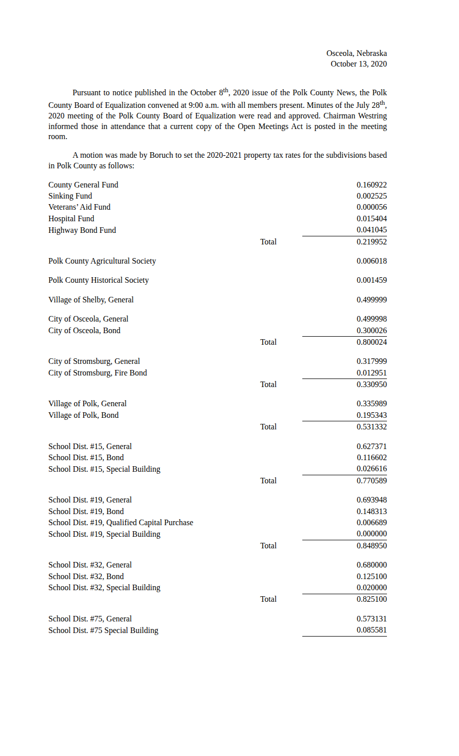Osceola, Nebraska
October 13, 2020
Pursuant to notice published in the October 8th, 2020 issue of the Polk County News, the Polk County Board of Equalization convened at 9:00 a.m. with all members present. Minutes of the July 28th, 2020 meeting of the Polk County Board of Equalization were read and approved. Chairman Westring informed those in attendance that a current copy of the Open Meetings Act is posted in the meeting room.
A motion was made by Boruch to set the 2020-2021 property tax rates for the subdivisions based in Polk County as follows:
| County General Fund | | 0.160922 |
| Sinking Fund | | 0.002525 |
| Veterans’ Aid Fund | | 0.000056 |
| Hospital Fund | | 0.015404 |
| Highway Bond Fund | | 0.041045 |
| | Total | 0.219952 |
| Polk County Agricultural Society | | 0.006018 |
| Polk County Historical Society | | 0.001459 |
| Village of Shelby, General | | 0.499999 |
| City of Osceola, General | | 0.499998 |
| City of Osceola, Bond | | 0.300026 |
| | Total | 0.800024 |
| City of Stromsburg, General | | 0.317999 |
| City of Stromsburg, Fire Bond | | 0.012951 |
| | Total | 0.330950 |
| Village of Polk, General | | 0.335989 |
| Village of Polk, Bond | | 0.195343 |
| | Total | 0.531332 |
| School Dist. #15, General | | 0.627371 |
| School Dist. #15, Bond | | 0.116602 |
| School Dist. #15, Special Building | | 0.026616 |
| | Total | 0.770589 |
| School Dist. #19, General | | 0.693948 |
| School Dist. #19, Bond | | 0.148313 |
| School Dist. #19, Qualified Capital Purchase | | 0.006689 |
| School Dist. #19, Special Building | | 0.000000 |
| | Total | 0.848950 |
| School Dist. #32, General | | 0.680000 |
| School Dist. #32, Bond | | 0.125100 |
| School Dist. #32, Special Building | | 0.020000 |
| | Total | 0.825100 |
| School Dist. #75, General | | 0.573131 |
| School Dist. #75 Special Building | | 0.085581 |